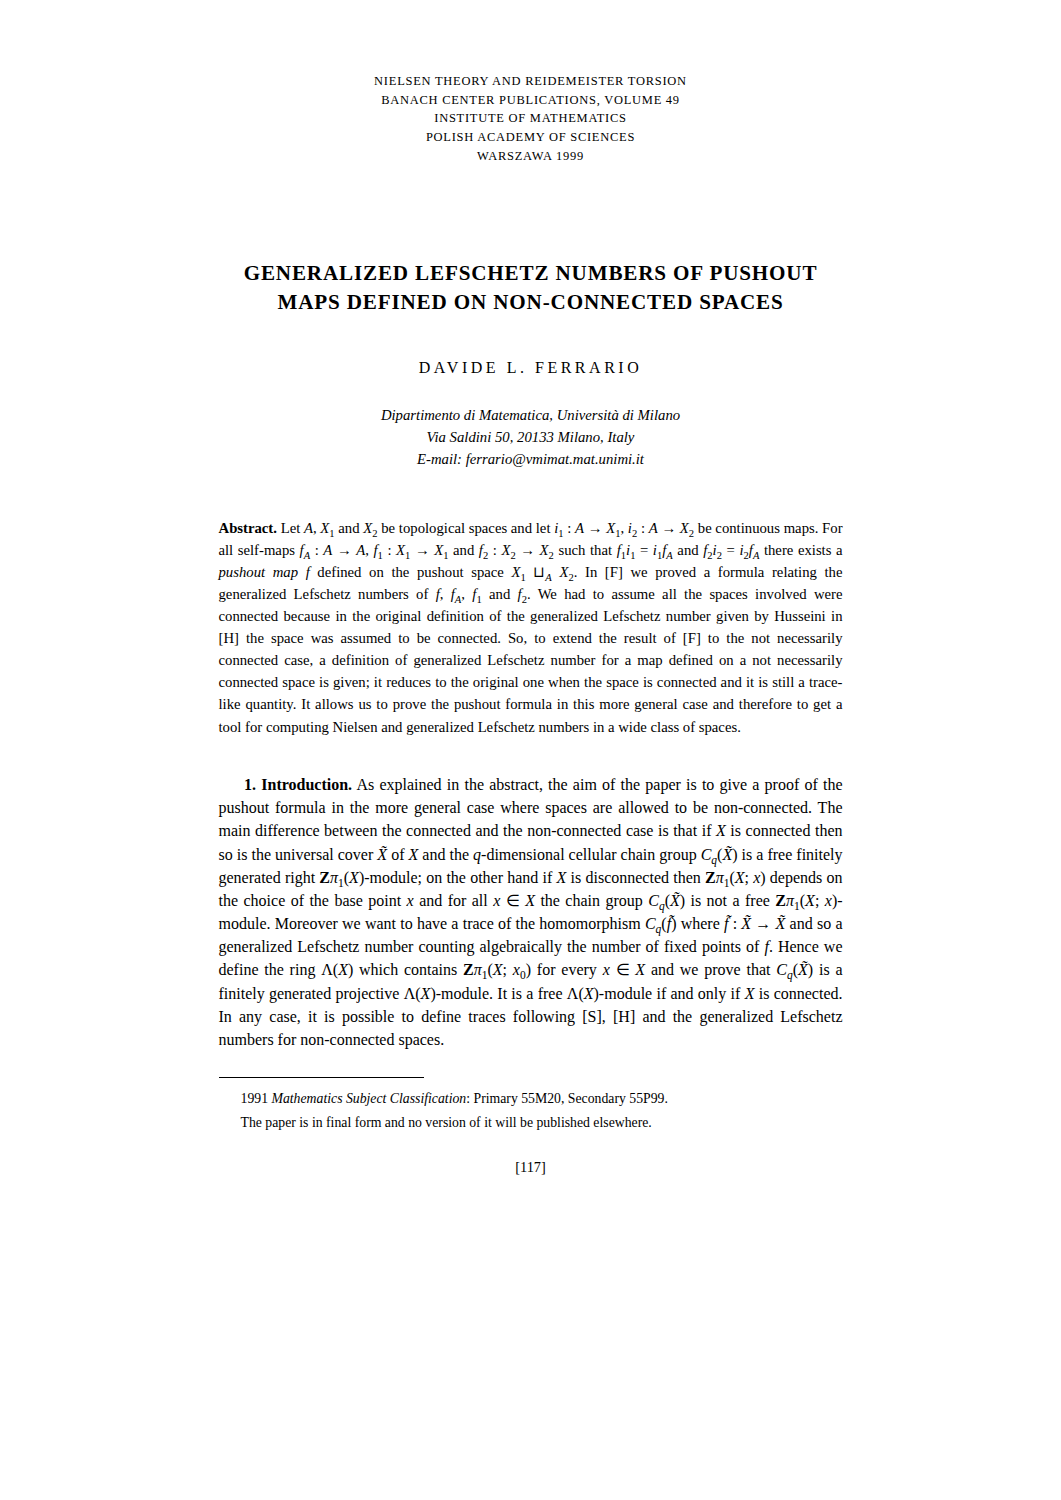Nielsen Theory and Reidemeister Torsion
Banach Center Publications, Volume 49
Institute of Mathematics
Polish Academy of Sciences
Warszawa 1999
Generalized Lefschetz numbers of pushout
maps defined on non-connected spaces
Davide L. Ferrario
Dipartimento di Matematica, Università di Milano
Via Saldini 50, 20133 Milano, Italy
E-mail: ferrario@vmimat.mat.unimi.it
Abstract. Let A, X1 and X2 be topological spaces and let i1 : A → X1, i2 : A → X2 be continuous maps. For all self-maps fA : A → A, f1 : X1 → X1 and f2 : X2 → X2 such that f1i1 = i1fA and f2i2 = i2fA there exists a pushout map f defined on the pushout space X1 ⊔A X2. In [F] we proved a formula relating the generalized Lefschetz numbers of f, fA, f1 and f2. We had to assume all the spaces involved were connected because in the original definition of the generalized Lefschetz number given by Husseini in [H] the space was assumed to be connected. So, to extend the result of [F] to the not necessarily connected case, a definition of generalized Lefschetz number for a map defined on a not necessarily connected space is given; it reduces to the original one when the space is connected and it is still a trace-like quantity. It allows us to prove the pushout formula in this more general case and therefore to get a tool for computing Nielsen and generalized Lefschetz numbers in a wide class of spaces.
1. Introduction. As explained in the abstract, the aim of the paper is to give a proof of the pushout formula in the more general case where spaces are allowed to be non-connected. The main difference between the connected and the non-connected case is that if X is connected then so is the universal cover X̃ of X and the q-dimensional cellular chain group Cq(X̃) is a free finitely generated right Zπ1(X)-module; on the other hand if X is disconnected then Zπ1(X; x) depends on the choice of the base point x and for all x ∈ X the chain group Cq(X̃) is not a free Zπ1(X; x)-module. Moreover we want to have a trace of the homomorphism Cq(f̃) where f̃ : X̃ → X̃ and so a generalized Lefschetz number counting algebraically the number of fixed points of f. Hence we define the ring Λ(X) which contains Zπ1(X; x0) for every x ∈ X and we prove that Cq(X̃) is a finitely generated projective Λ(X)-module. It is a free Λ(X)-module if and only if X is connected. In any case, it is possible to define traces following [S], [H] and the generalized Lefschetz numbers for non-connected spaces.
1991 Mathematics Subject Classification: Primary 55M20, Secondary 55P99.
The paper is in final form and no version of it will be published elsewhere.
[117]